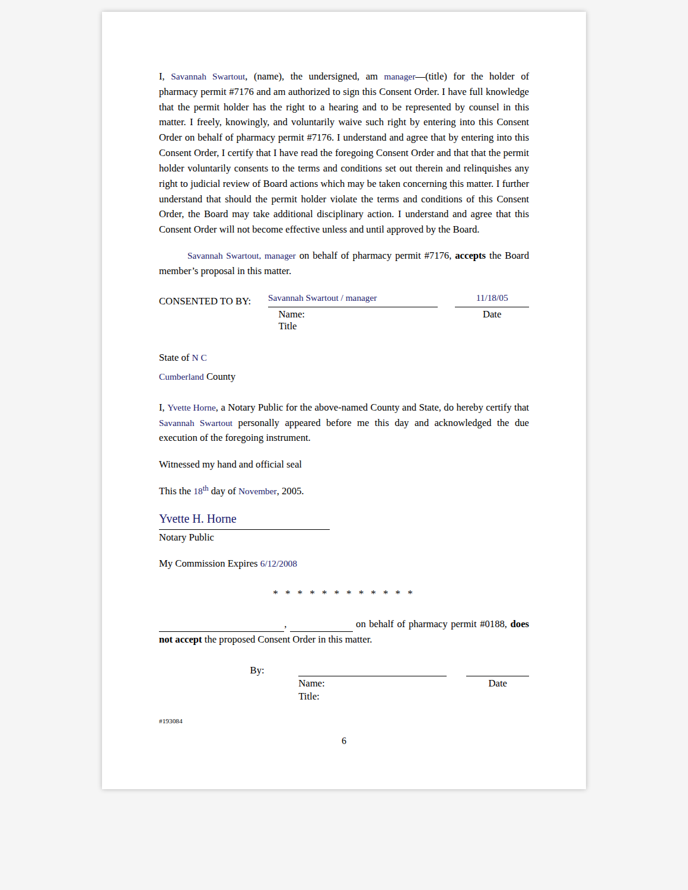I, Savannah Swartout, (name), the undersigned, am manager—(title) for the holder of pharmacy permit #7176 and am authorized to sign this Consent Order. I have full knowledge that the permit holder has the right to a hearing and to be represented by counsel in this matter. I freely, knowingly, and voluntarily waive such right by entering into this Consent Order on behalf of pharmacy permit #7176. I understand and agree that by entering into this Consent Order, I certify that I have read the foregoing Consent Order and that that the permit holder voluntarily consents to the terms and conditions set out therein and relinquishes any right to judicial review of Board actions which may be taken concerning this matter. I further understand that should the permit holder violate the terms and conditions of this Consent Order, the Board may take additional disciplinary action. I understand and agree that this Consent Order will not become effective unless and until approved by the Board.
Savannah Swartout, manager on behalf of pharmacy permit #7176, accepts the Board member’s proposal in this matter.
CONSENTED TO BY: Savannah Swartout / manager 11/18/05
Name: Date
Title
State of N C
Cumberland County
I, Yvette Horne, a Notary Public for the above-named County and State, do hereby certify that Savannah Swartout personally appeared before me this day and acknowledged the due execution of the foregoing instrument.
Witnessed my hand and official seal
This the 18th day of November, 2005.
Yvette H. Horne
Notary Public
My Commission Expires 6/12/2008
* * * * * * * * * * * *
, on behalf of pharmacy permit #0188, does not accept the proposed Consent Order in this matter.
By:
Name: Date
Title:
#193084
6